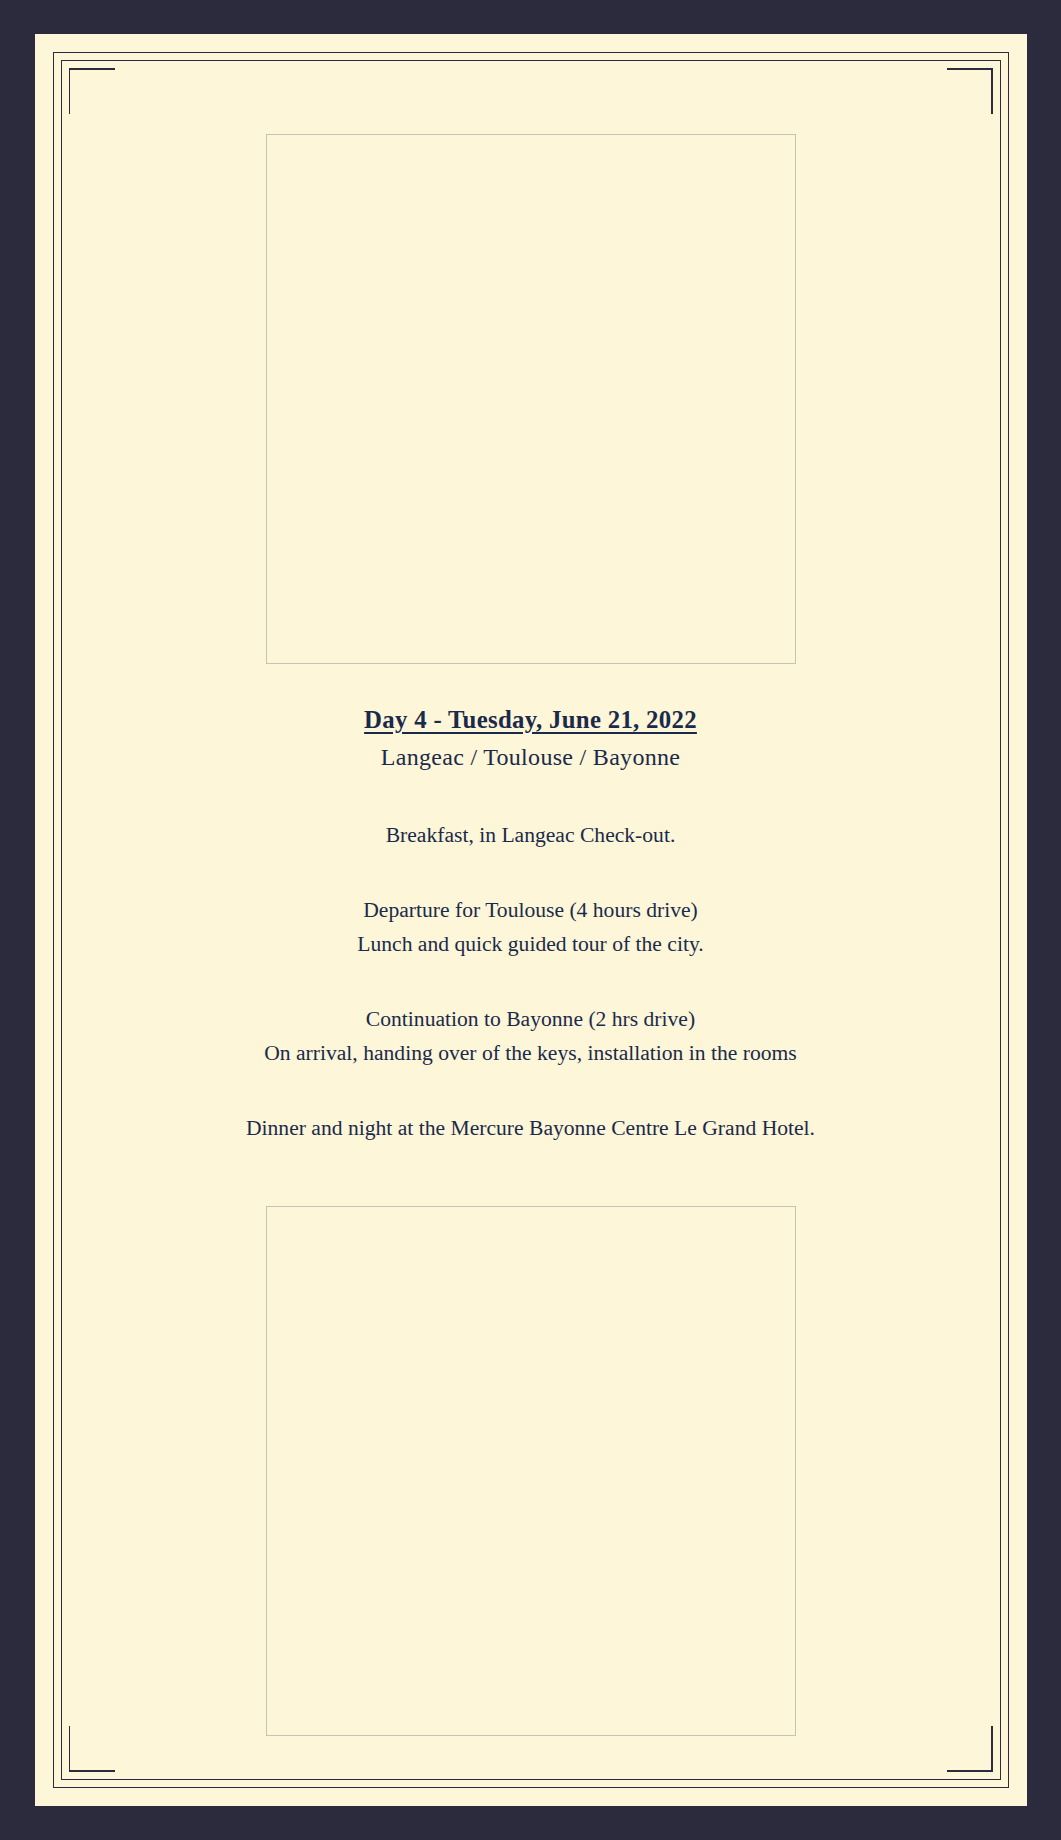Day 4 - Tuesday, June 21, 2022
Langeac / Toulouse / Bayonne
Breakfast, in Langeac Check-out.
Departure for Toulouse (4 hours drive) Lunch and quick guided tour of the city.
Continuation to Bayonne (2 hrs drive) On arrival, handing over of the keys, installation in the rooms
Dinner and night at the Mercure Bayonne Centre Le Grand Hotel.